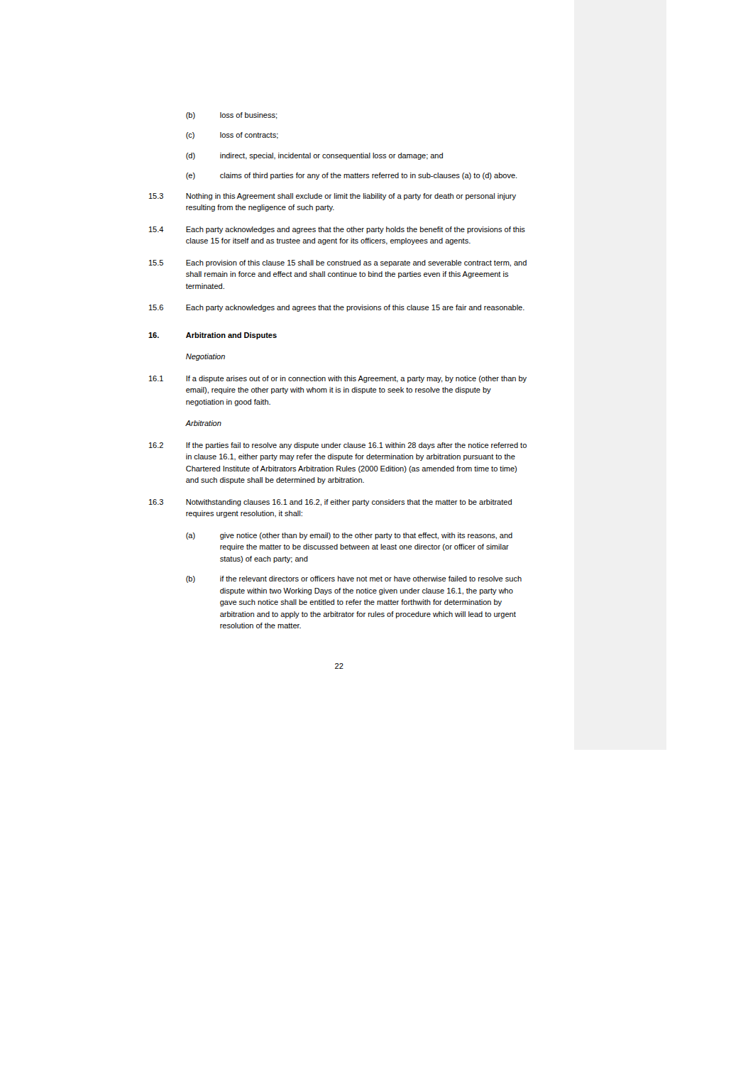(b)
loss of business;
(c)
loss of contracts;
(d)
indirect, special, incidental or consequential loss or damage; and
(e)
claims of third parties for any of the matters referred to in sub-clauses (a) to (d) above.
15.3
Nothing in this Agreement shall exclude or limit the liability of a party for death or personal injury resulting from the negligence of such party.
15.4
Each party acknowledges and agrees that the other party holds the benefit of the provisions of this clause 15 for itself and as trustee and agent for its officers, employees and agents.
15.5
Each provision of this clause 15 shall be construed as a separate and severable contract term, and shall remain in force and effect and shall continue to bind the parties even if this Agreement is terminated.
15.6
Each party acknowledges and agrees that the provisions of this clause 15 are fair and reasonable.
16. Arbitration and Disputes
Negotiation
16.1
If a dispute arises out of or in connection with this Agreement, a party may, by notice (other than by email), require the other party with whom it is in dispute to seek to resolve the dispute by negotiation in good faith.
Arbitration
16.2
If the parties fail to resolve any dispute under clause 16.1 within 28 days after the notice referred to in clause 16.1, either party may refer the dispute for determination by arbitration pursuant to the Chartered Institute of Arbitrators Arbitration Rules (2000 Edition) (as amended from time to time) and such dispute shall be determined by arbitration.
16.3
Notwithstanding clauses 16.1 and 16.2, if either party considers that the matter to be arbitrated requires urgent resolution, it shall:
(a)
give notice (other than by email) to the other party to that effect, with its reasons, and require the matter to be discussed between at least one director (or officer of similar status) of each party; and
(b)
if the relevant directors or officers have not met or have otherwise failed to resolve such dispute within two Working Days of the notice given under clause 16.1, the party who gave such notice shall be entitled to refer the matter forthwith for determination by arbitration and to apply to the arbitrator for rules of procedure which will lead to urgent resolution of the matter.
22